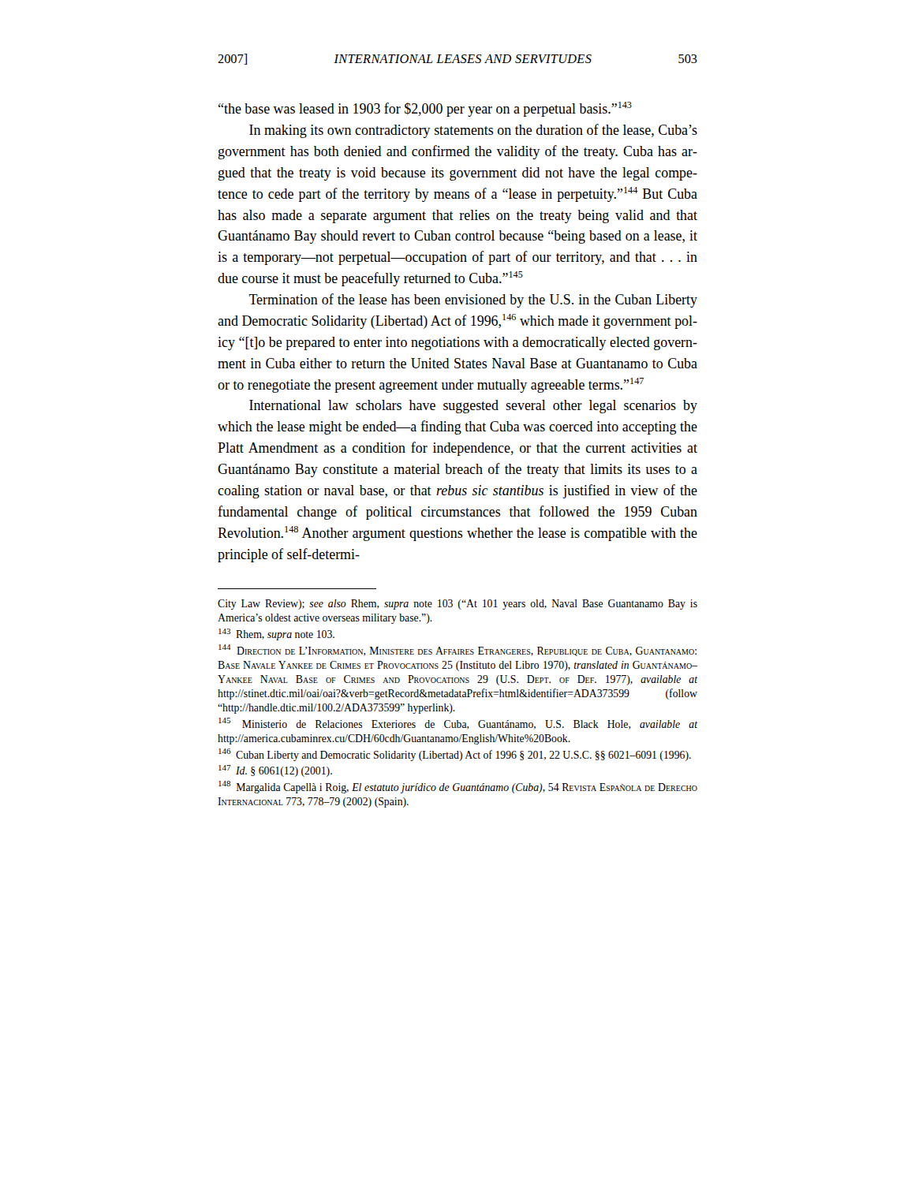2007] INTERNATIONAL LEASES AND SERVITUDES 503
“the base was leased in 1903 for $2,000 per year on a perpetual basis.”143
In making its own contradictory statements on the duration of the lease, Cuba’s government has both denied and confirmed the validity of the treaty. Cuba has argued that the treaty is void because its government did not have the legal competence to cede part of the territory by means of a “lease in perpetuity.”144 But Cuba has also made a separate argument that relies on the treaty being valid and that Guantánamo Bay should revert to Cuban control because “being based on a lease, it is a temporary—not perpetual—occupation of part of our territory, and that . . . in due course it must be peacefully returned to Cuba.”145
Termination of the lease has been envisioned by the U.S. in the Cuban Liberty and Democratic Solidarity (Libertad) Act of 1996,146 which made it government policy “[t]o be prepared to enter into negotiations with a democratically elected government in Cuba either to return the United States Naval Base at Guantanamo to Cuba or to renegotiate the present agreement under mutually agreeable terms.”147
International law scholars have suggested several other legal scenarios by which the lease might be ended—a finding that Cuba was coerced into accepting the Platt Amendment as a condition for independence, or that the current activities at Guantánamo Bay constitute a material breach of the treaty that limits its uses to a coaling station or naval base, or that rebus sic stantibus is justified in view of the fundamental change of political circumstances that followed the 1959 Cuban Revolution.148 Another argument questions whether the lease is compatible with the principle of self-determi-
City Law Review); see also Rhem, supra note 103 (“At 101 years old, Naval Base Guantanamo Bay is America’s oldest active overseas military base.”).
143 Rhem, supra note 103.
144 Direction de L’Information, Ministere des Affaires Etrangeres, Republique de Cuba, Guantanamo: Base Navale Yankee de Crimes et Provocations 25 (Instituto del Libro 1970), translated in Guantánamo–Yankee Naval Base of Crimes and Provocations 29 (U.S. Dept. of Def. 1977), available at http://stinet.dtic.mil/oai/oai?&verb=getRecord&metadataPrefix=html&identifier=ADA373599 (follow “http://handle.dtic.mil/100.2/ADA373599” hyperlink).
145 Ministerio de Relaciones Exteriores de Cuba, Guantánamo, U.S. Black Hole, available at http://america.cubaminrex.cu/CDH/60cdh/Guantanamo/English/White%20Book.
146 Cuban Liberty and Democratic Solidarity (Libertad) Act of 1996 § 201, 22 U.S.C. §§ 6021–6091 (1996).
147 Id. § 6061(12) (2001).
148 Margalida Capellà i Roig, El estatuto jurídico de Guantánamo (Cuba), 54 Revista Española de Derecho Internacional 773, 778–79 (2002) (Spain).